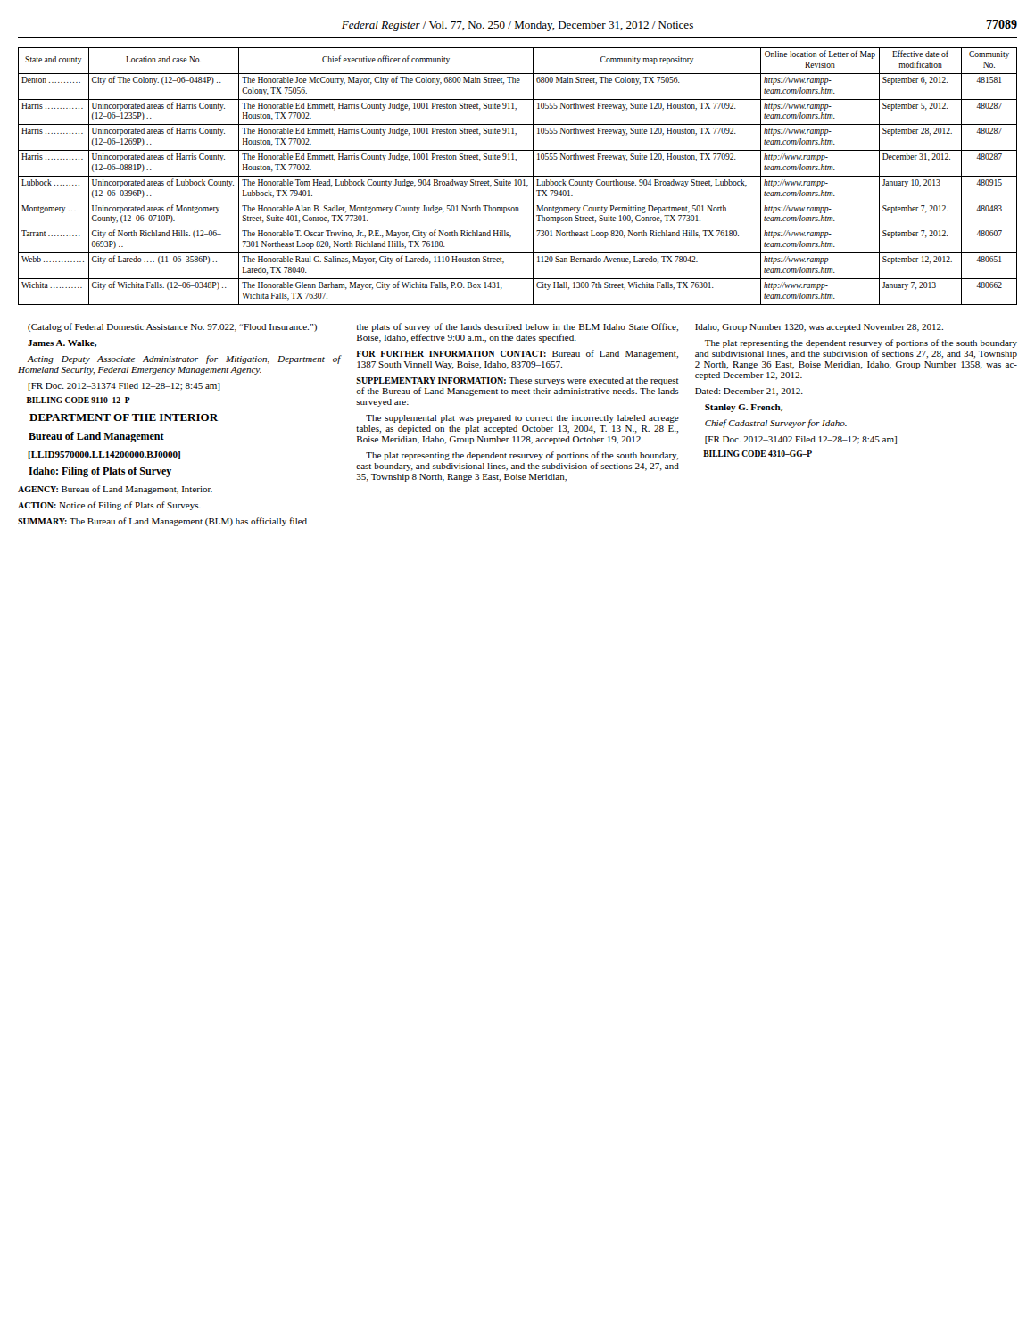Federal Register / Vol. 77, No. 250 / Monday, December 31, 2012 / Notices 77089
| State and county | Location and case No. | Chief executive officer of community | Community map repository | Online location of Letter of Map Revision | Effective date of modification | Community No. |
| --- | --- | --- | --- | --- | --- | --- |
| Denton ........... | City of The Colony. (12–06–0484P) .. | The Honorable Joe McCourry, Mayor, City of The Colony, 6800 Main Street, The Colony, TX 75056. | 6800 Main Street, The Colony, TX 75056. | https://www.rampp-team.com/lomrs.htm. | September 6, 2012. | 481581 |
| Harris ............. | Unincorporated areas of Harris County. (12–06–1235P) .. | The Honorable Ed Emmett, Harris County Judge, 1001 Preston Street, Suite 911, Houston, TX 77002. | 10555 Northwest Freeway, Suite 120, Houston, TX 77092. | https://www.rampp-team.com/lomrs.htm. | September 5, 2012. | 480287 |
| Harris ............. | Unincorporated areas of Harris County. (12–06–1269P) .. | The Honorable Ed Emmett, Harris County Judge, 1001 Preston Street, Suite 911, Houston, TX 77002. | 10555 Northwest Freeway, Suite 120, Houston, TX 77092. | https://www.rampp-team.com/lomrs.htm. | September 28, 2012. | 480287 |
| Harris ............. | Unincorporated areas of Harris County. (12–06–0881P) .. | The Honorable Ed Emmett, Harris County Judge, 1001 Preston Street, Suite 911, Houston, TX 77002. | 10555 Northwest Freeway, Suite 120, Houston, TX 77092. | http://www.rampp-team.com/lomrs.htm. | December 31, 2012. | 480287 |
| Lubbock ......... | Unincorporated areas of Lubbock County. (12–06–0396P) .. | The Honorable Tom Head, Lubbock County Judge, 904 Broadway Street, Suite 101, Lubbock, TX 79401. | Lubbock County Courthouse. 904 Broadway Street, Lubbock, TX 79401. | http://www.rampp-team.com/lomrs.htm. | January 10, 2013 | 480915 |
| Montgomery ... | Unincorporated areas of Montgomery County, (12–06–0710P). | The Honorable Alan B. Sadler, Montgomery County Judge, 501 North Thompson Street, Suite 401, Conroe, TX 77301. | Montgomery County Permitting Department, 501 North Thompson Street, Suite 100, Conroe, TX 77301. | https://www.rampp-team.com/lomrs.htm. | September 7, 2012. | 480483 |
| Tarrant ........... | City of North Richland Hills. (12–06–0693P) .. | The Honorable T. Oscar Trevino, Jr., P.E., Mayor, City of North Richland Hills, 7301 Northeast Loop 820, North Richland Hills, TX 76180. | 7301 Northeast Loop 820, North Richland Hills, TX 76180. | https://www.rampp-team.com/lomrs.htm. | September 7, 2012. | 480607 |
| Webb .............. | City of Laredo .... (11–06–3586P) .. | The Honorable Raul G. Salinas, Mayor, City of Laredo, 1110 Houston Street, Laredo, TX 78040. | 1120 San Bernardo Avenue, Laredo, TX 78042. | https://www.rampp-team.com/lomrs.htm. | September 12, 2012. | 480651 |
| Wichita ........... | City of Wichita Falls. (12–06–0348P) .. | The Honorable Glenn Barham, Mayor, City of Wichita Falls, P.O. Box 1431, Wichita Falls, TX 76307. | City Hall, 1300 7th Street, Wichita Falls, TX 76301. | http://www.rampp-team.com/lomrs.htm. | January 7, 2013 | 480662 |
(Catalog of Federal Domestic Assistance No. 97.022, “Flood Insurance.”)
James A. Walke,
Acting Deputy Associate Administrator for Mitigation, Department of Homeland Security, Federal Emergency Management Agency.
[FR Doc. 2012–31374 Filed 12–28–12; 8:45 am]
BILLING CODE 9110–12–P
DEPARTMENT OF THE INTERIOR
Bureau of Land Management
[LLID9570000.LL14200000.BJ0000]
Idaho: Filing of Plats of Survey
AGENCY: Bureau of Land Management, Interior.
ACTION: Notice of Filing of Plats of Surveys.
SUMMARY: The Bureau of Land Management (BLM) has officially filed
the plats of survey of the lands described below in the BLM Idaho State Office, Boise, Idaho, effective 9:00 a.m., on the dates specified.
FOR FURTHER INFORMATION CONTACT: Bureau of Land Management, 1387 South Vinnell Way, Boise, Idaho, 83709–1657.
SUPPLEMENTARY INFORMATION: These surveys were executed at the request of the Bureau of Land Management to meet their administrative needs. The lands surveyed are:
The supplemental plat was prepared to correct the incorrectly labeled acreage tables, as depicted on the plat accepted October 13, 2004, T. 13 N., R. 28 E., Boise Meridian, Idaho, Group Number 1128, accepted October 19, 2012.
The plat representing the dependent resurvey of portions of the south boundary, east boundary, and subdivisional lines, and the subdivision of sections 24, 27, and 35, Township 8 North, Range 3 East, Boise Meridian,
Idaho, Group Number 1320, was accepted November 28, 2012.
The plat representing the dependent resurvey of portions of the south boundary and subdivisional lines, and the subdivision of sections 27, 28, and 34, Township 2 North, Range 36 East, Boise Meridian, Idaho, Group Number 1358, was accepted December 12, 2012.
Dated: December 21, 2012.
Stanley G. French,
Chief Cadastral Surveyor for Idaho.
[FR Doc. 2012–31402 Filed 12–28–12; 8:45 am]
BILLING CODE 4310–GG–P